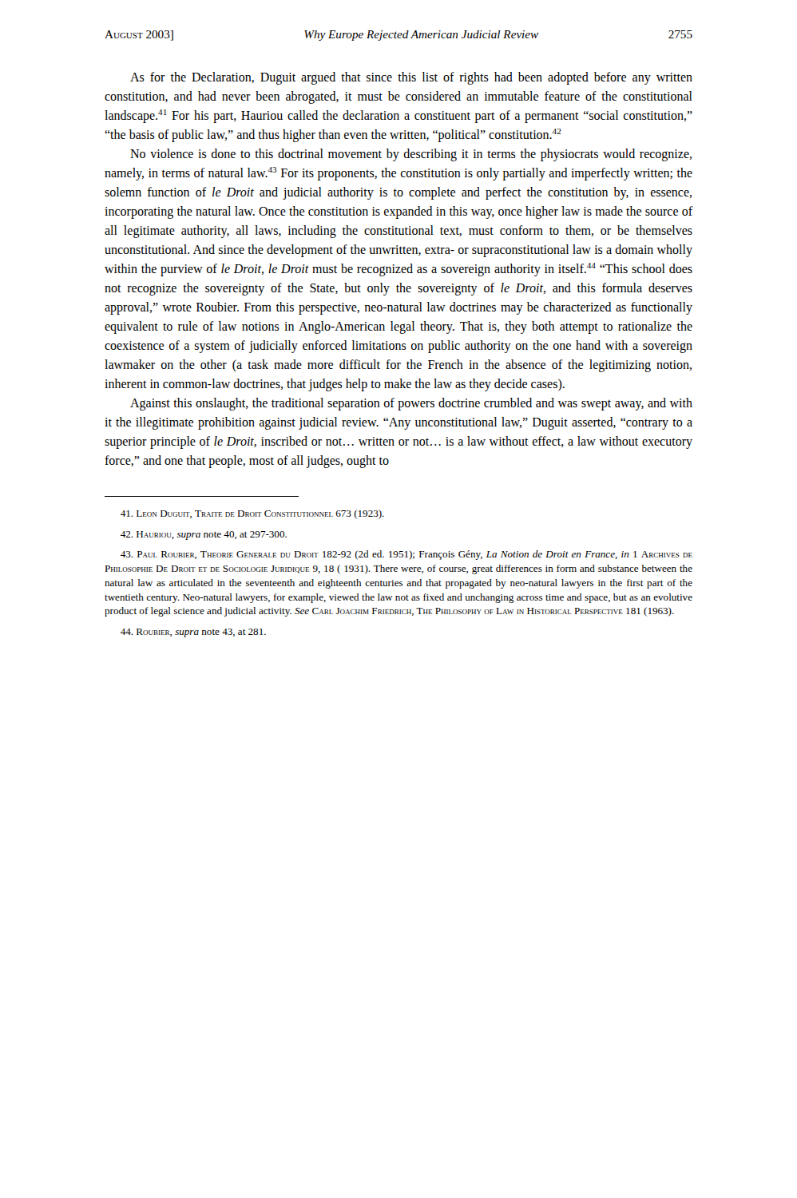August 2003] Why Europe Rejected American Judicial Review 2755
As for the Declaration, Duguit argued that since this list of rights had been adopted before any written constitution, and had never been abrogated, it must be considered an immutable feature of the constitutional landscape.41 For his part, Hauriou called the declaration a constituent part of a permanent “social constitution,” “the basis of public law,” and thus higher than even the written, “political” constitution.42
No violence is done to this doctrinal movement by describing it in terms the physiocrats would recognize, namely, in terms of natural law.43 For its proponents, the constitution is only partially and imperfectly written; the solemn function of le Droit and judicial authority is to complete and perfect the constitution by, in essence, incorporating the natural law. Once the constitution is expanded in this way, once higher law is made the source of all legitimate authority, all laws, including the constitutional text, must conform to them, or be themselves unconstitutional. And since the development of the unwritten, extra- or supraconstitutional law is a domain wholly within the purview of le Droit, le Droit must be recognized as a sovereign authority in itself.44 “This school does not recognize the sovereignty of the State, but only the sovereignty of le Droit, and this formula deserves approval,” wrote Roubier. From this perspective, neo-natural law doctrines may be characterized as functionally equivalent to rule of law notions in Anglo-American legal theory. That is, they both attempt to rationalize the coexistence of a system of judicially enforced limitations on public authority on the one hand with a sovereign lawmaker on the other (a task made more difficult for the French in the absence of the legitimizing notion, inherent in common-law doctrines, that judges help to make the law as they decide cases).
Against this onslaught, the traditional separation of powers doctrine crumbled and was swept away, and with it the illegitimate prohibition against judicial review. “Any unconstitutional law,” Duguit asserted, “contrary to a superior principle of le Droit, inscribed or not… written or not… is a law without effect, a law without executory force,” and one that people, most of all judges, ought to
41. Leon Duguit, Traite de Droit Constitutionnel 673 (1923).
42. Hauriou, supra note 40, at 297-300.
43. Paul Roubier, Theorie Generale du Droit 182-92 (2d ed. 1951); François Gény, La Notion de Droit en France, in 1 Archives de Philosophie De Droit et de Sociologie Juridique 9, 18 ( 1931). There were, of course, great differences in form and substance between the natural law as articulated in the seventeenth and eighteenth centuries and that propagated by neo-natural lawyers in the first part of the twentieth century. Neo-natural lawyers, for example, viewed the law not as fixed and unchanging across time and space, but as an evolutive product of legal science and judicial activity. See Carl Joachim Friedrich, The Philosophy of Law in Historical Perspective 181 (1963).
44. Roubier, supra note 43, at 281.